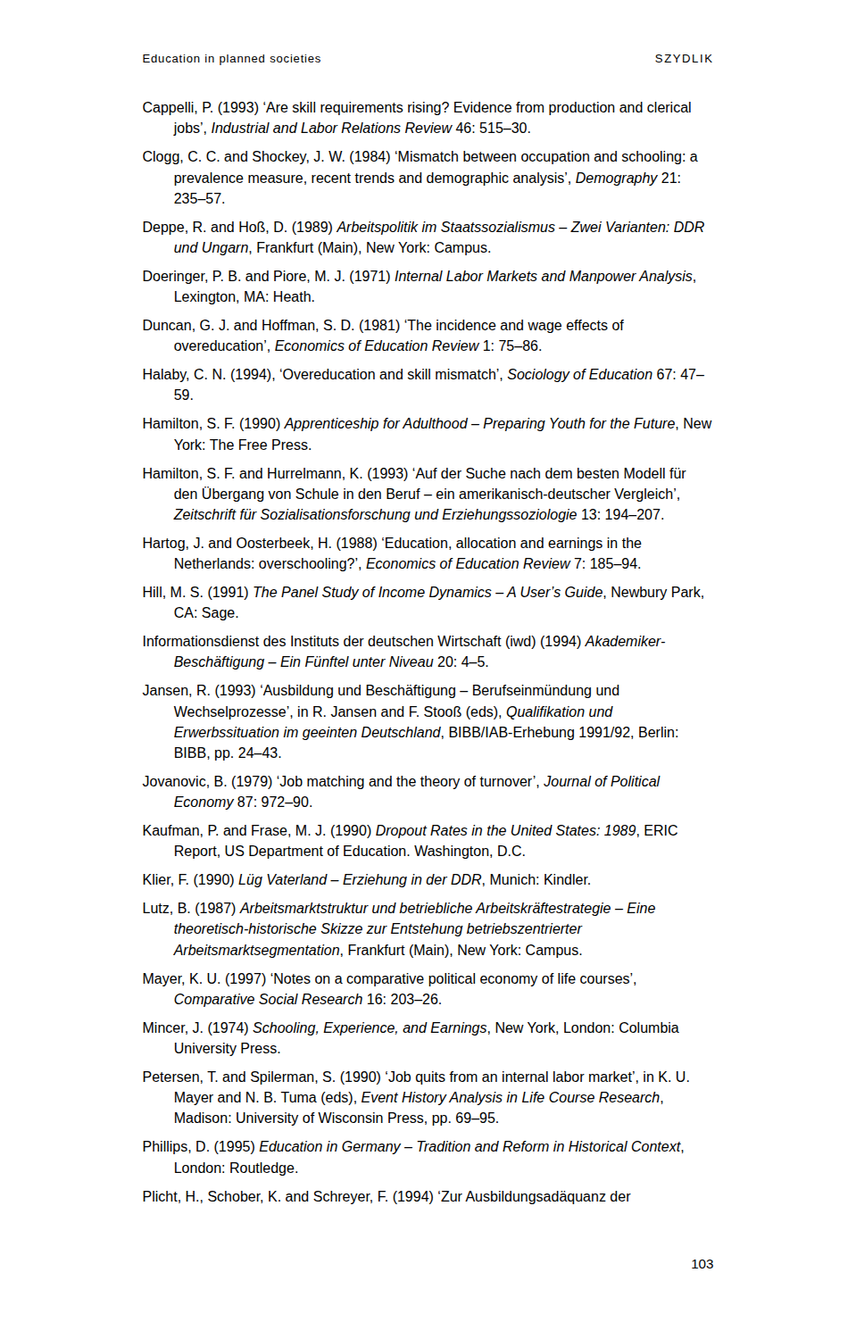Education in planned societies Szydlik
Cappelli, P. (1993) ‘Are skill requirements rising? Evidence from production and clerical jobs’, Industrial and Labor Relations Review 46: 515–30.
Clogg, C. C. and Shockey, J. W. (1984) ‘Mismatch between occupation and schooling: a prevalence measure, recent trends and demographic analysis’, Demography 21: 235–57.
Deppe, R. and Hoß, D. (1989) Arbeitspolitik im Staatssozialismus – Zwei Varianten: DDR und Ungarn, Frankfurt (Main), New York: Campus.
Doeringer, P. B. and Piore, M. J. (1971) Internal Labor Markets and Manpower Analysis, Lexington, MA: Heath.
Duncan, G. J. and Hoffman, S. D. (1981) ‘The incidence and wage effects of overeducation’, Economics of Education Review 1: 75–86.
Halaby, C. N. (1994), ‘Overeducation and skill mismatch’, Sociology of Education 67: 47–59.
Hamilton, S. F. (1990) Apprenticeship for Adulthood – Preparing Youth for the Future, New York: The Free Press.
Hamilton, S. F. and Hurrelmann, K. (1993) ‘Auf der Suche nach dem besten Modell für den Übergang von Schule in den Beruf – ein amerikanisch-deutscher Vergleich’, Zeitschrift für Sozialisationsforschung und Erziehungssoziologie 13: 194–207.
Hartog, J. and Oosterbeek, H. (1988) ‘Education, allocation and earnings in the Netherlands: overschooling?’, Economics of Education Review 7: 185–94.
Hill, M. S. (1991) The Panel Study of Income Dynamics – A User’s Guide, Newbury Park, CA: Sage.
Informationsdienst des Instituts der deutschen Wirtschaft (iwd) (1994) Akademiker-Beschäftigung – Ein Fünftel unter Niveau 20: 4–5.
Jansen, R. (1993) ‘Ausbildung und Beschäftigung – Berufseinmündung und Wechselprozesse’, in R. Jansen and F. Stooß (eds), Qualifikation und Erwerbssituation im geeinten Deutschland, BIBB/IAB-Erhebung 1991/92, Berlin: BIBB, pp. 24–43.
Jovanovic, B. (1979) ‘Job matching and the theory of turnover’, Journal of Political Economy 87: 972–90.
Kaufman, P. and Frase, M. J. (1990) Dropout Rates in the United States: 1989, ERIC Report, US Department of Education. Washington, D.C.
Klier, F. (1990) Lüg Vaterland – Erziehung in der DDR, Munich: Kindler.
Lutz, B. (1987) Arbeitsmarktstruktur und betriebliche Arbeitskräftestrategie – Eine theoretisch-historische Skizze zur Entstehung betriebszentrierter Arbeitsmarktsegmentation, Frankfurt (Main), New York: Campus.
Mayer, K. U. (1997) ‘Notes on a comparative political economy of life courses’, Comparative Social Research 16: 203–26.
Mincer, J. (1974) Schooling, Experience, and Earnings, New York, London: Columbia University Press.
Petersen, T. and Spilerman, S. (1990) ‘Job quits from an internal labor market’, in K. U. Mayer and N. B. Tuma (eds), Event History Analysis in Life Course Research, Madison: University of Wisconsin Press, pp. 69–95.
Phillips, D. (1995) Education in Germany – Tradition and Reform in Historical Context, London: Routledge.
Plicht, H., Schober, K. and Schreyer, F. (1994) ‘Zur Ausbildungsadäquanz der
103